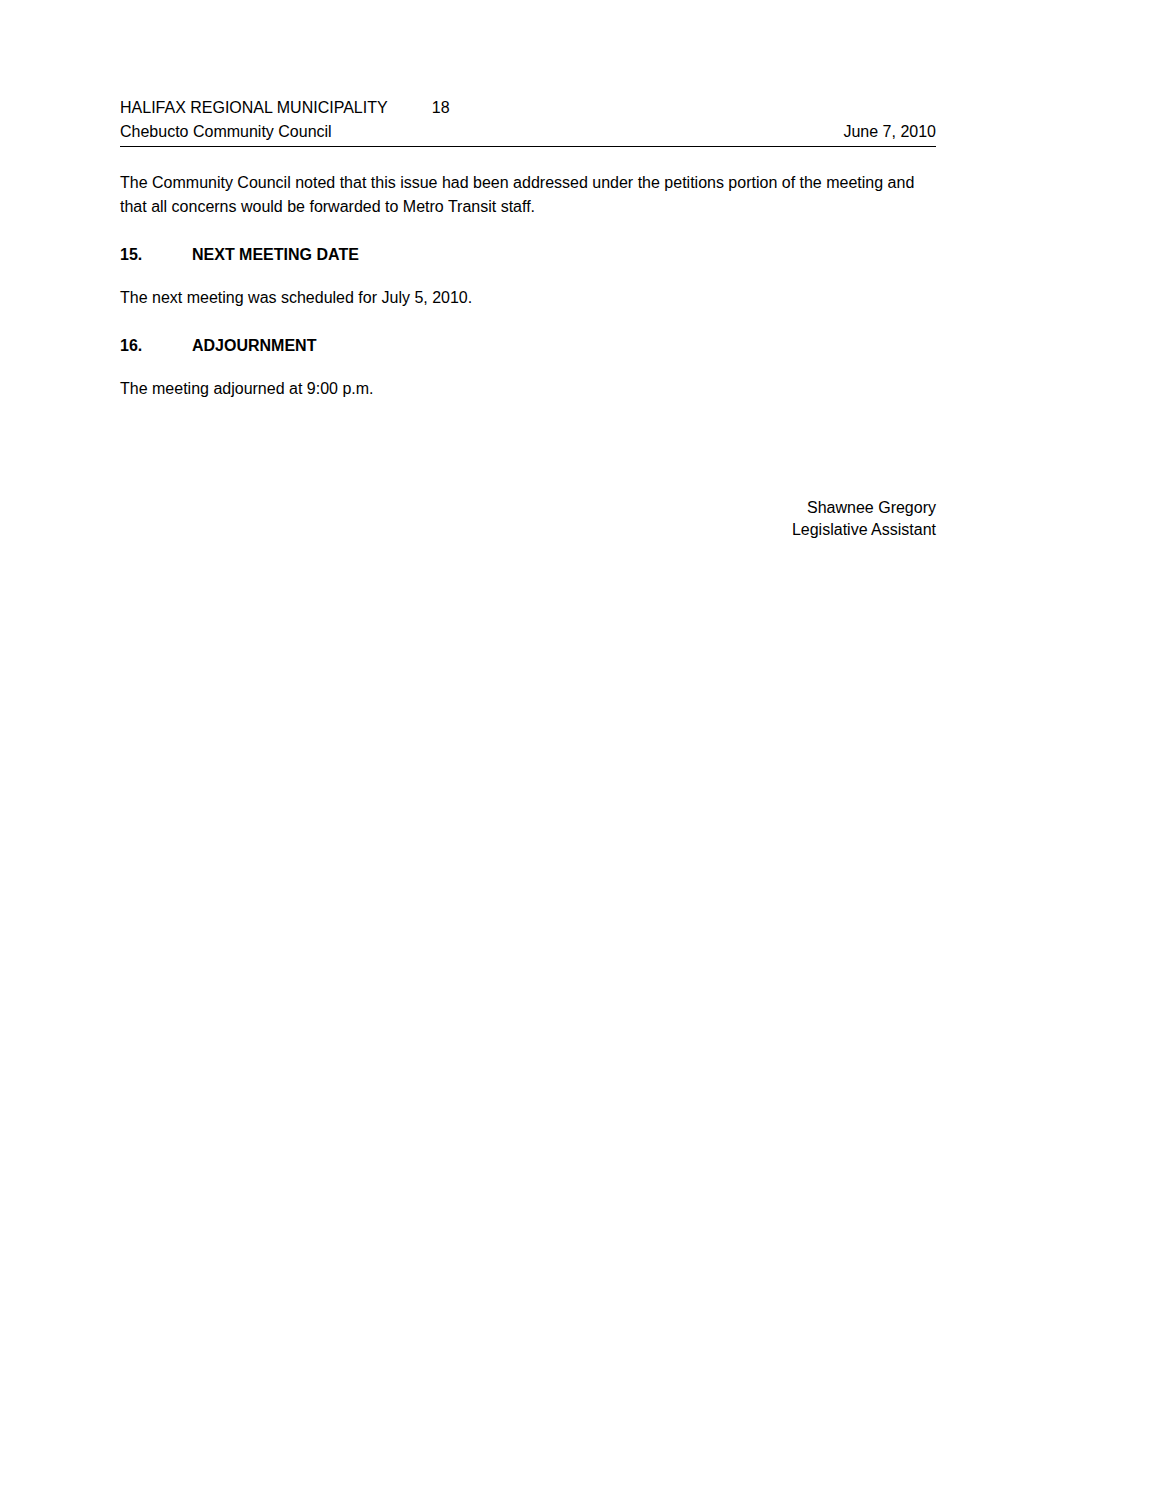HALIFAX REGIONAL MUNICIPALITY 18
Chebucto Community Council June 7, 2010
The Community Council noted that this issue had been addressed under the petitions portion of the meeting and that all concerns would be forwarded to Metro Transit staff.
15. NEXT MEETING DATE
The next meeting was scheduled for July 5, 2010.
16. ADJOURNMENT
The meeting adjourned at 9:00 p.m.
Shawnee Gregory
Legislative Assistant